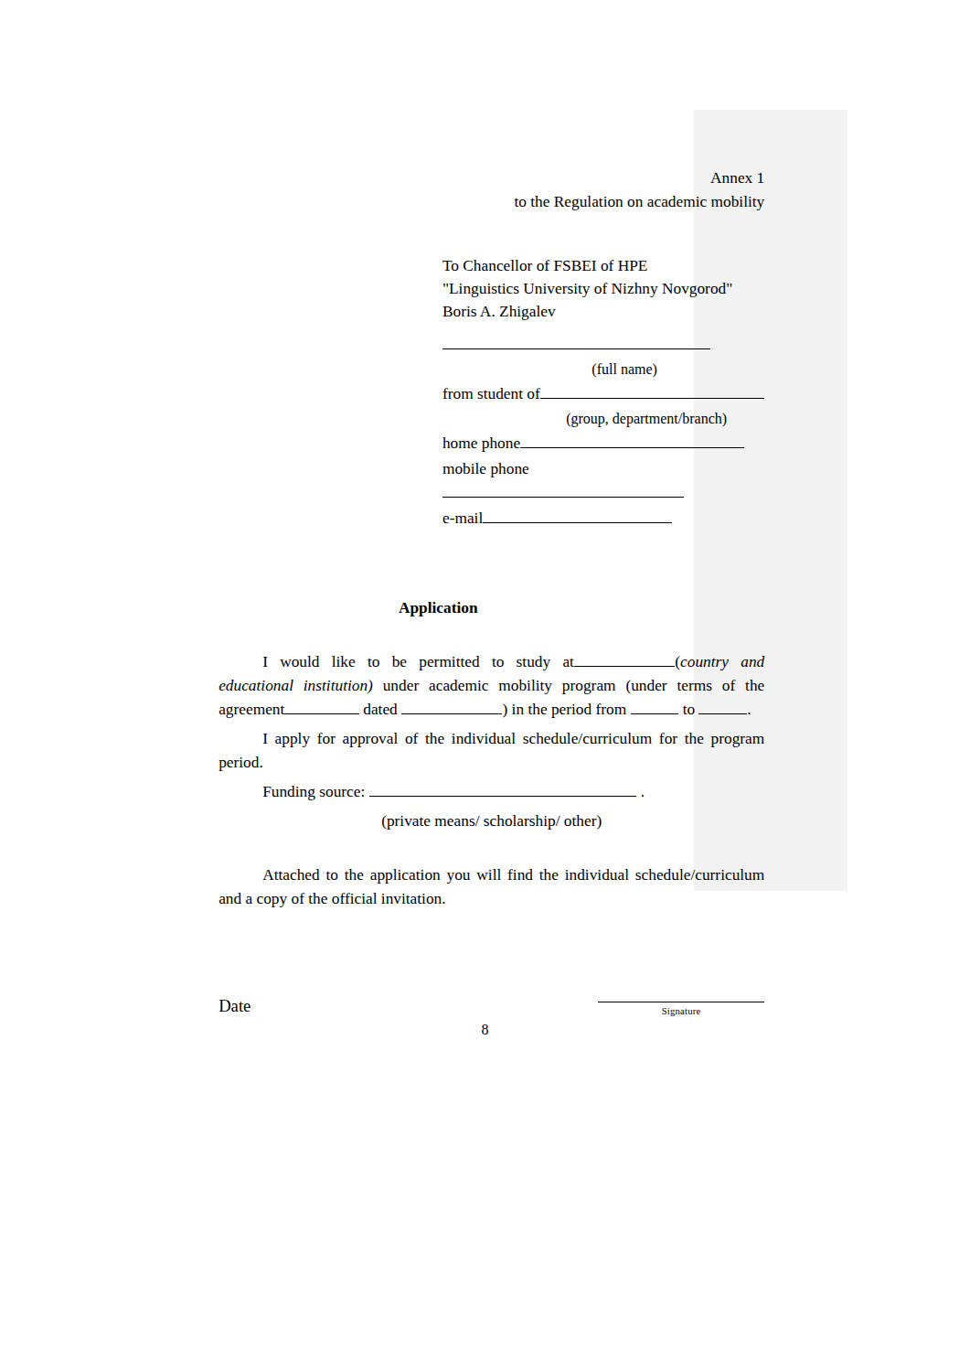Annex 1 to the Regulation on academic mobility
To Chancellor of FSBEI of HPE
"Linguistics University of Nizhny Novgorod"
Boris A. Zhigalev
(full name)
from student of
(group, department/branch)
home phone
mobile phone
e-mail
Application
I would like to be permitted to study at (country and educational institution) under academic mobility program (under terms of the agreement dated ) in the period from to .
I apply for approval of the individual schedule/curriculum for the program period.
Funding source: .
(private means/ scholarship/ other)
Attached to the application you will find the individual schedule/curriculum and a copy of the official invitation.
Date
Signature
8